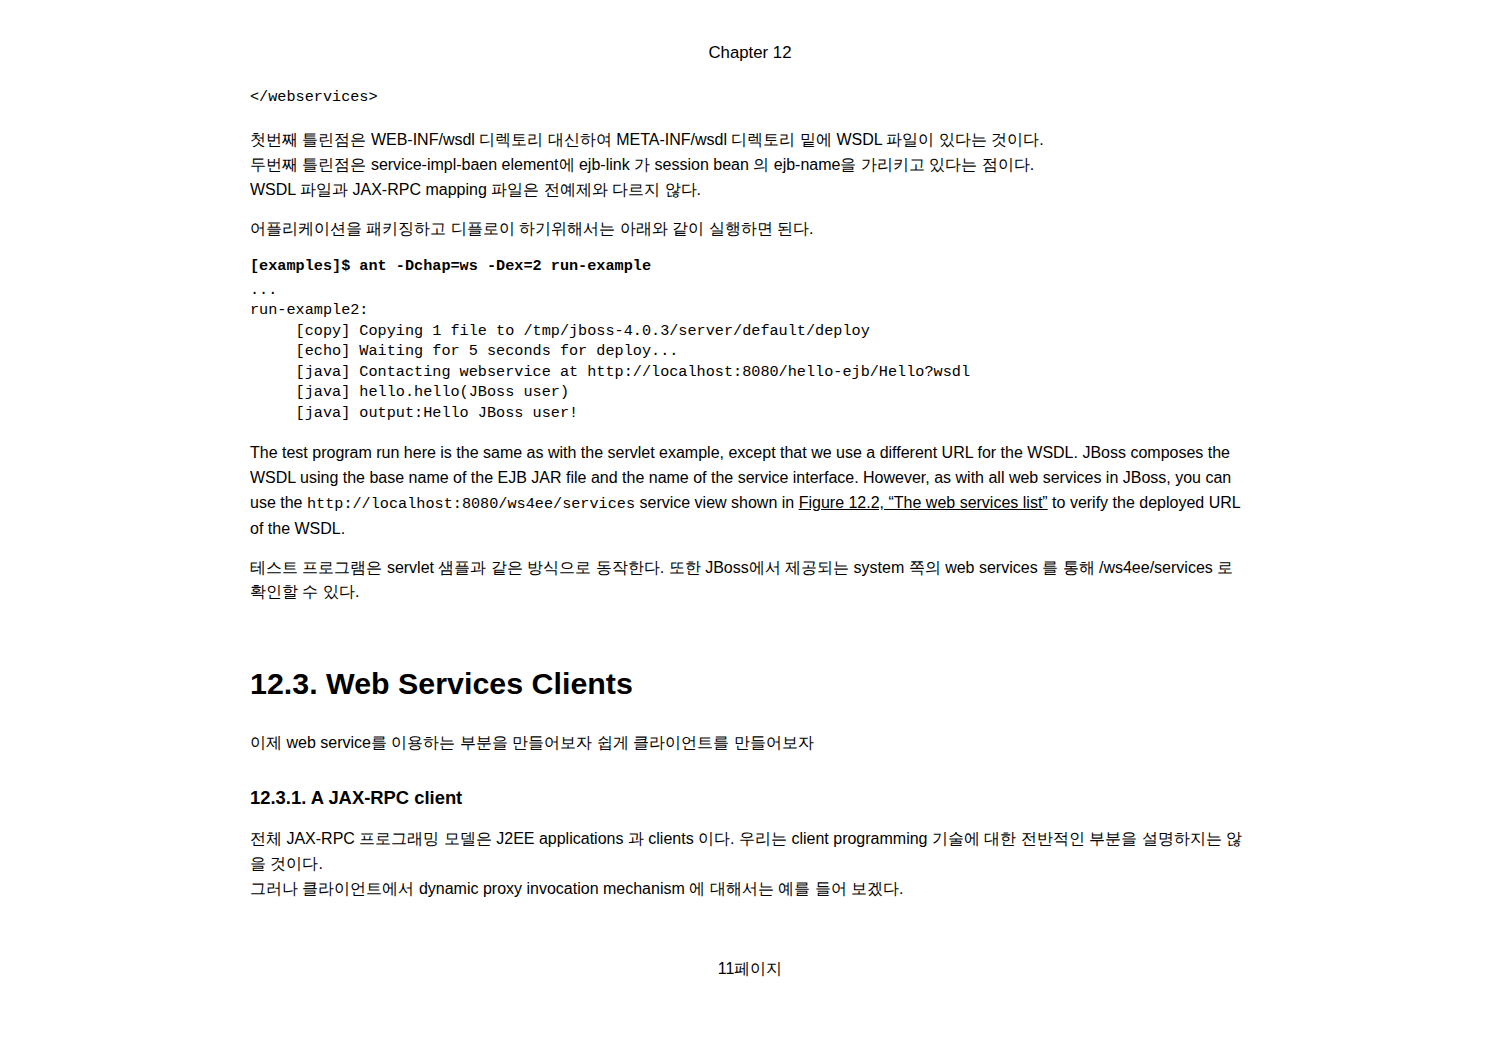Chapter 12
</webservices>
첫번째 틀린점은 WEB-INF/wsdl 디렉토리 대신하여 META-INF/wsdl 디렉토리 밑에 WSDL 파일이 있다는 것이다.
두번째 틀린점은 service-impl-baen element에 ejb-link 가 session bean 의 ejb-name을 가리키고 있다는 점이다.
WSDL 파일과 JAX-RPC mapping 파일은 전예제와 다르지 않다.
어플리케이션을 패키징하고 디플로이 하기위해서는 아래와 같이 실행하면 된다.
[examples]$ ant -Dchap=ws -Dex=2 run-example
...
run-example2:
     [copy] Copying 1 file to /tmp/jboss-4.0.3/server/default/deploy
     [echo] Waiting for 5 seconds for deploy...
     [java] Contacting webservice at http://localhost:8080/hello-ejb/Hello?wsdl
     [java] hello.hello(JBoss user)
     [java] output:Hello JBoss user!
The test program run here is the same as with the servlet example, except that we use a different URL for the WSDL. JBoss composes the WSDL using the base name of the EJB JAR file and the name of the service interface. However, as with all web services in JBoss, you can use the http://localhost:8080/ws4ee/services service view shown in Figure 12.2, “The web services list” to verify the deployed URL of the WSDL.
테스트 프로그램은 servlet 샘플과 같은 방식으로 동작한다. 또한 JBoss에서 제공되는 system 쪽의 web services 를 통해 /ws4ee/services 로 확인할 수 있다.
12.3. Web Services Clients
이제 web service를 이용하는 부분을 만들어보자 쉽게 클라이언트를 만들어보자
12.3.1. A JAX-RPC client
전체 JAX-RPC 프로그래밍 모델은 J2EE applications 과 clients 이다. 우리는 client programming 기술에 대한 전반적인 부분을 설명하지는 않을 것이다.
그러나 클라이언트에서 dynamic proxy invocation mechanism 에 대해서는 예를 들어 보겠다.
11페이지